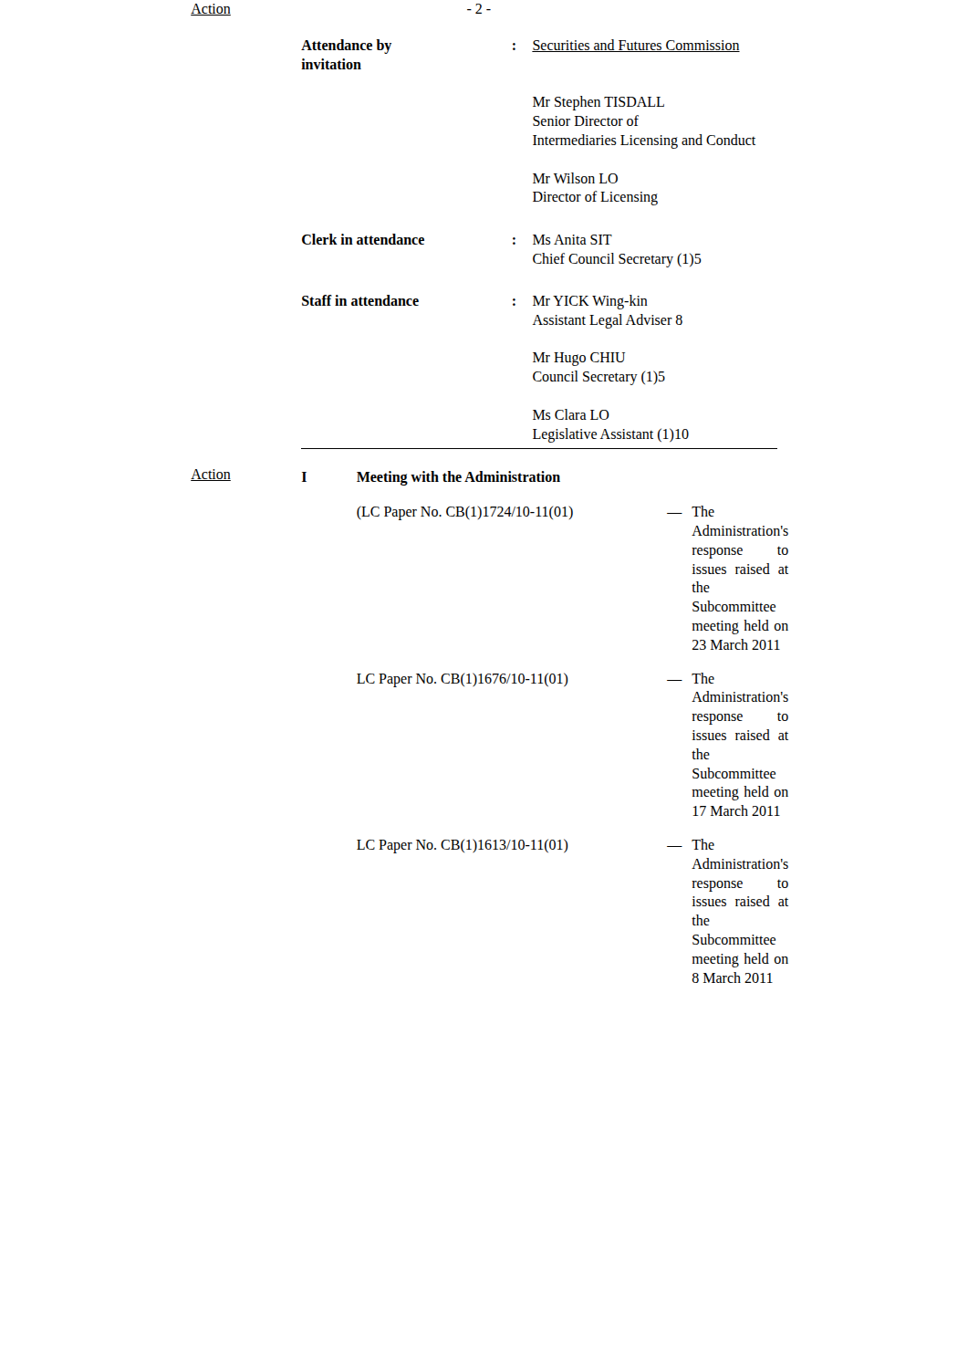Action
- 2 -
| Attendance by invitation | : | Securities and Futures Commission |
| | | Mr Stephen TISDALL Senior Director of Intermediaries Licensing and Conduct |
| | | Mr Wilson LO Director of Licensing |
| Clerk in attendance | : | Ms Anita SIT Chief Council Secretary (1)5 |
| Staff in attendance | : | Mr YICK Wing-kin Assistant Legal Adviser 8 |
| | | Mr Hugo CHIU Council Secretary (1)5 |
| | | Ms Clara LO Legislative Assistant (1)10 |
Action
I
Meeting with the Administration
(LC Paper No. CB(1)1724/10-11(01)
—
The Administration's response to issues raised at the Subcommittee meeting held on 23 March 2011
LC Paper No. CB(1)1676/10-11(01)
—
The Administration's response to issues raised at the Subcommittee meeting held on 17 March 2011
LC Paper No. CB(1)1613/10-11(01)
—
The Administration's response to issues raised at the Subcommittee meeting held on 8 March 2011